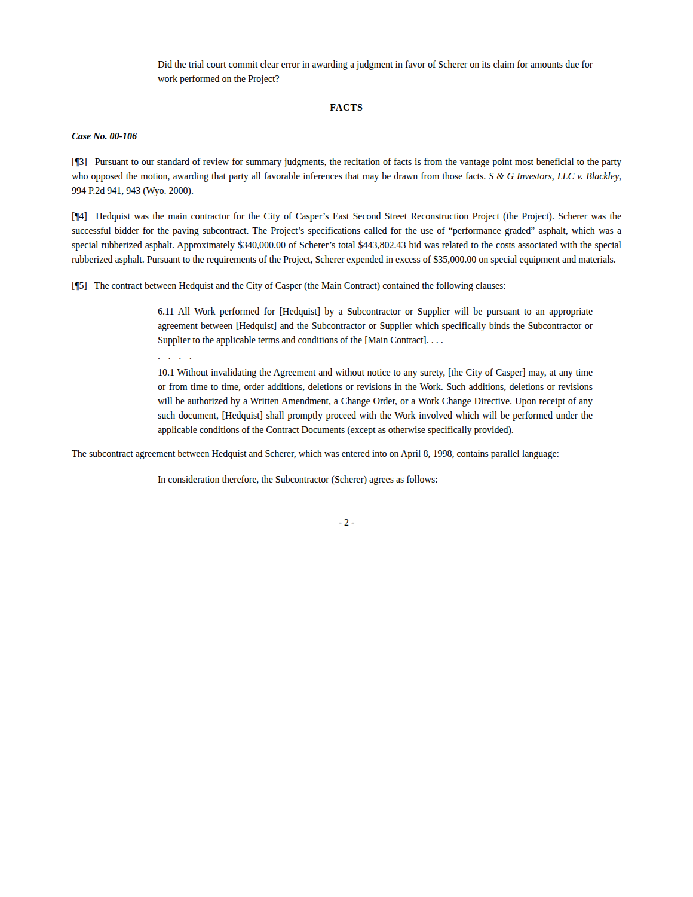Did the trial court commit clear error in awarding a judgment in favor of Scherer on its claim for amounts due for work performed on the Project?
FACTS
Case No. 00-106
[¶3] Pursuant to our standard of review for summary judgments, the recitation of facts is from the vantage point most beneficial to the party who opposed the motion, awarding that party all favorable inferences that may be drawn from those facts. S & G Investors, LLC v. Blackley, 994 P.2d 941, 943 (Wyo. 2000).
[¶4] Hedquist was the main contractor for the City of Casper’s East Second Street Reconstruction Project (the Project). Scherer was the successful bidder for the paving subcontract. The Project’s specifications called for the use of “performance graded” asphalt, which was a special rubberized asphalt. Approximately $340,000.00 of Scherer’s total $443,802.43 bid was related to the costs associated with the special rubberized asphalt. Pursuant to the requirements of the Project, Scherer expended in excess of $35,000.00 on special equipment and materials.
[¶5] The contract between Hedquist and the City of Casper (the Main Contract) contained the following clauses:
6.11 All Work performed for [Hedquist] by a Subcontractor or Supplier will be pursuant to an appropriate agreement between [Hedquist] and the Subcontractor or Supplier which specifically binds the Subcontractor or Supplier to the applicable terms and conditions of the [Main Contract]. . . .
. . . .
10.1 Without invalidating the Agreement and without notice to any surety, [the City of Casper] may, at any time or from time to time, order additions, deletions or revisions in the Work. Such additions, deletions or revisions will be authorized by a Written Amendment, a Change Order, or a Work Change Directive. Upon receipt of any such document, [Hedquist] shall promptly proceed with the Work involved which will be performed under the applicable conditions of the Contract Documents (except as otherwise specifically provided).
The subcontract agreement between Hedquist and Scherer, which was entered into on April 8, 1998, contains parallel language:
In consideration therefore, the Subcontractor (Scherer) agrees as follows:
- 2 -